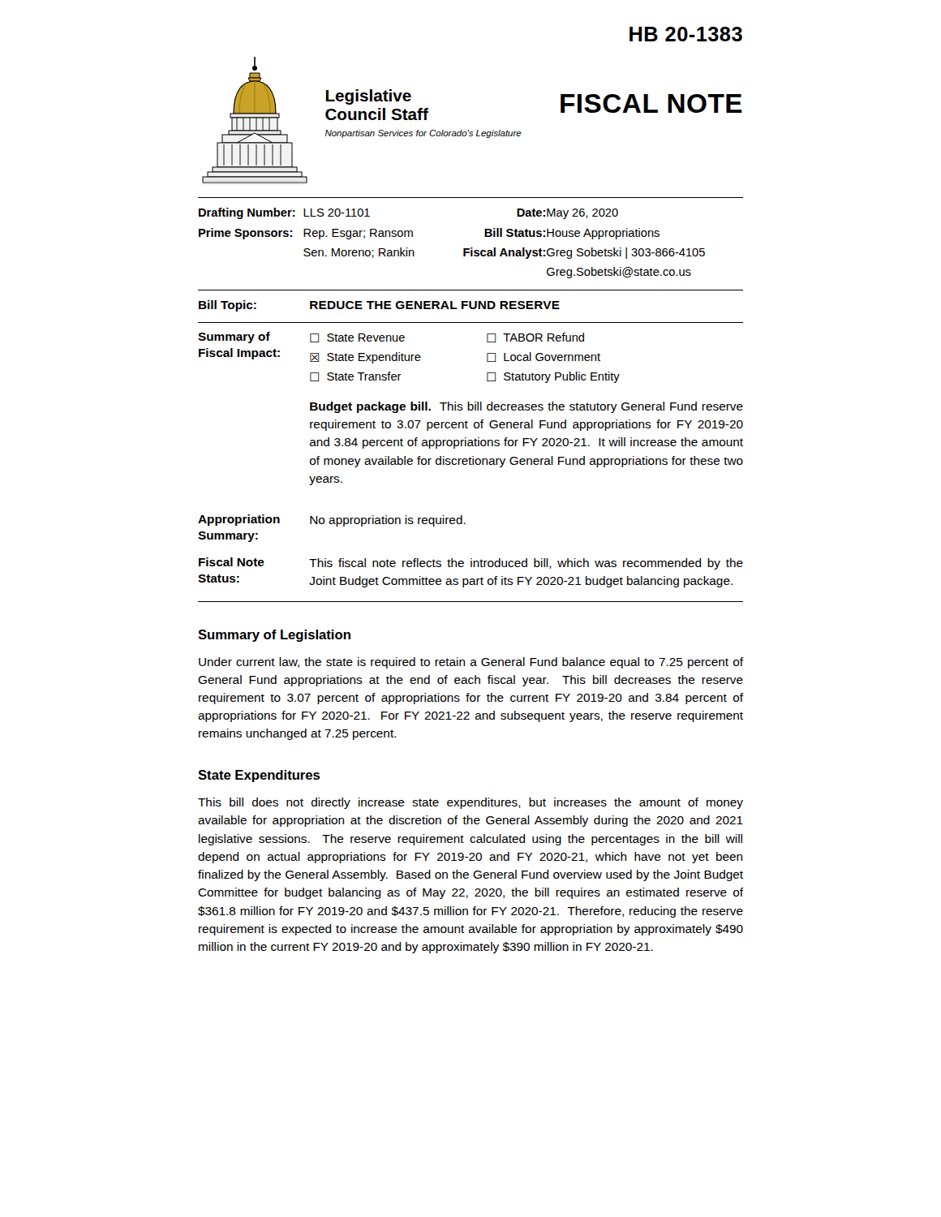HB 20-1383
Legislative
Council Staff
Nonpartisan Services for Colorado's Legislature
FISCAL NOTE
| Drafting Number: | LLS 20-1101 | Date: | May 26, 2020 |
| Prime Sponsors: | Rep. Esgar; Ransom | Bill Status: | House Appropriations |
| | Sen. Moreno; Rankin | Fiscal Analyst: | Greg Sobetski / 303-866-4105 |
| | | | Greg.Sobetski@state.co.us |
Bill Topic:
Reduce the General Fund Reserve
Summary of
Fiscal Impact:
| ☐ | State Revenue | ☐ | TABOR Refund |
| ☒ | State Expenditure | ☐ | Local Government |
| ☐ | State Transfer | ☐ | Statutory Public Entity |
Budget package bill. This bill decreases the statutory General Fund reserve requirement to 3.07 percent of General Fund appropriations for FY 2019-20 and 3.84 percent of appropriations for FY 2020-21. It will increase the amount of money available for discretionary General Fund appropriations for these two years.
Appropriation
Summary:
No appropriation is required.
Fiscal Note
Status:
This fiscal note reflects the introduced bill, which was recommended by the Joint Budget Committee as part of its FY 2020-21 budget balancing package.
Summary of Legislation
Under current law, the state is required to retain a General Fund balance equal to 7.25 percent of General Fund appropriations at the end of each fiscal year. This bill decreases the reserve requirement to 3.07 percent of appropriations for the current FY 2019-20 and 3.84 percent of appropriations for FY 2020-21. For FY 2021-22 and subsequent years, the reserve requirement remains unchanged at 7.25 percent.
State Expenditures
This bill does not directly increase state expenditures, but increases the amount of money available for appropriation at the discretion of the General Assembly during the 2020 and 2021 legislative sessions. The reserve requirement calculated using the percentages in the bill will depend on actual appropriations for FY 2019-20 and FY 2020-21, which have not yet been finalized by the General Assembly. Based on the General Fund overview used by the Joint Budget Committee for budget balancing as of May 22, 2020, the bill requires an estimated reserve of $361.8 million for FY 2019-20 and $437.5 million for FY 2020-21. Therefore, reducing the reserve requirement is expected to increase the amount available for appropriation by approximately $490 million in the current FY 2019-20 and by approximately $390 million in FY 2020-21.